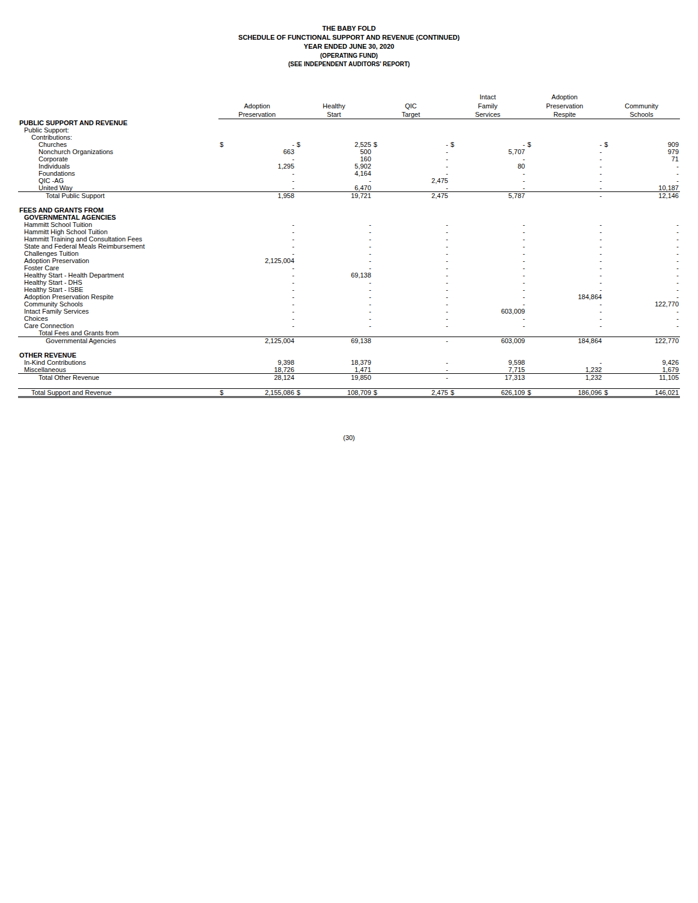THE BABY FOLD
SCHEDULE OF FUNCTIONAL SUPPORT AND REVENUE (CONTINUED)
YEAR ENDED JUNE 30, 2020
(OPERATING FUND)
(SEE INDEPENDENT AUDITORS’ REPORT)
| | | | | Intact | Adoption | |
| | Adoption | Healthy | QIC | Family | Preservation | Community |
| | Preservation | Start | Target | Services | Respite | Schools |
| PUBLIC SUPPORT AND REVENUE | |
| Public Support: | |
| Contributions: | |
| Churches | $ | - | $ | 2,525 | $ | - | $ | - | $ | - | $ | 909 |
| Nonchurch Organizations | | 663 | | 500 | | - | | 5,707 | | - | | 979 |
| Corporate | | - | | 160 | | - | | - | | - | | 71 |
| Individuals | | 1,295 | | 5,902 | | - | | 80 | | - | | - |
| Foundations | | - | | 4,164 | | - | | - | | - | | - |
| QIC -AG | | - | | - | | 2,475 | | - | | - | | - |
| United Way | | - | | 6,470 | | - | | - | | - | | 10,187 |
| Total Public Support | | 1,958 | | 19,721 | | 2,475 | | 5,787 | | - | | 12,146 |
| FEES AND GRANTS FROM | |
| GOVERNMENTAL AGENCIES | |
| Hammitt School Tuition | | - | | - | | - | | - | | - | | - |
| Hammitt High School Tuition | | - | | - | | - | | - | | - | | - |
| Hammitt Training and Consultation Fees | | - | | - | | - | | - | | - | | - |
| State and Federal Meals Reimbursement | | - | | - | | - | | - | | - | | - |
| Challenges Tuition | | - | | - | | - | | - | | - | | - |
| Adoption Preservation | | 2,125,004 | | - | | - | | - | | - | | - |
| Foster Care | | - | | - | | - | | - | | - | | - |
| Healthy Start - Health Department | | - | | 69,138 | | - | | - | | - | | - |
| Healthy Start - DHS | | - | | - | | - | | - | | - | | - |
| Healthy Start - ISBE | | - | | - | | - | | - | | - | | - |
| Adoption Preservation Respite | | - | | - | | - | | - | | 184,864 | | - |
| Community Schools | | - | | - | | - | | - | | - | | 122,770 |
| Intact Family Services | | - | | - | | - | | 603,009 | | - | | - |
| Choices | | - | | - | | - | | - | | - | | - |
| Care Connection | | - | | - | | - | | - | | - | | - |
| Total Fees and Grants from | |
| Governmental Agencies | | 2,125,004 | | 69,138 | | - | | 603,009 | | 184,864 | | 122,770 |
| OTHER REVENUE | |
| In-Kind Contributions | | 9,398 | | 18,379 | | - | | 9,598 | | - | | 9,426 |
| Miscellaneous | | 18,726 | | 1,471 | | - | | 7,715 | | 1,232 | | 1,679 |
| Total Other Revenue | | 28,124 | | 19,850 | | - | | 17,313 | | 1,232 | | 11,105 |
| Total Support and Revenue | $ | 2,155,086 | $ | 108,709 | $ | 2,475 | $ | 626,109 | $ | 186,096 | $ | 146,021 |
(30)